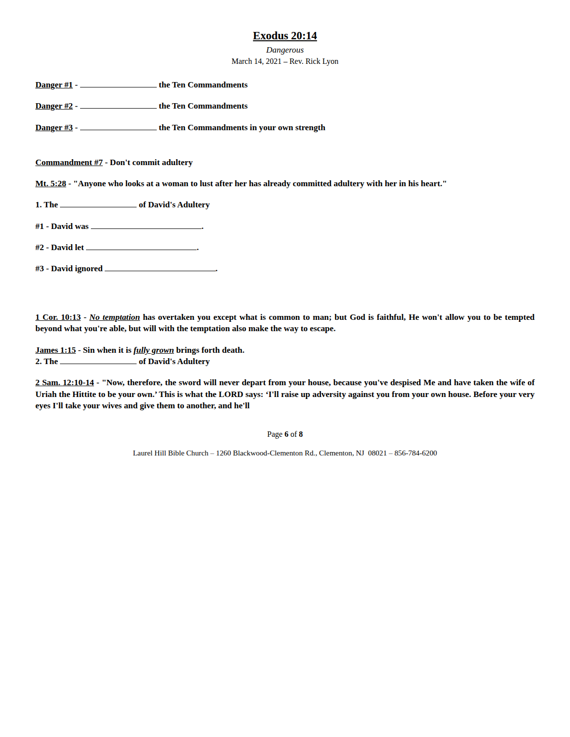Exodus 20:14
Dangerous
March 14, 2021 – Rev. Rick Lyon
Danger #1 - the Ten Commandments
Danger #2 - the Ten Commandments
Danger #3 - the Ten Commandments in your own strength
Commandment #7 - Don't commit adultery
Mt. 5:28 - "Anyone who looks at a woman to lust after her has already committed adultery with her in his heart."
1. The of David's Adultery
#1 - David was .
#2 - David let .
#3 - David ignored .
1 Cor. 10:13 - No temptation has overtaken you except what is common to man; but God is faithful, He won't allow you to be tempted beyond what you're able, but will with the temptation also make the way to escape.
James 1:15 - Sin when it is fully grown brings forth death.
2. The of David's Adultery
2 Sam. 12:10-14 - "Now, therefore, the sword will never depart from your house, because you've despised Me and have taken the wife of Uriah the Hittite to be your own.’ This is what the LORD says: ‘I'll raise up adversity against you from your own house. Before your very eyes I'll take your wives and give them to another, and he'll
Page 6 of 8
Laurel Hill Bible Church – 1260 Blackwood-Clementon Rd., Clementon, NJ 08021 – 856-784-6200